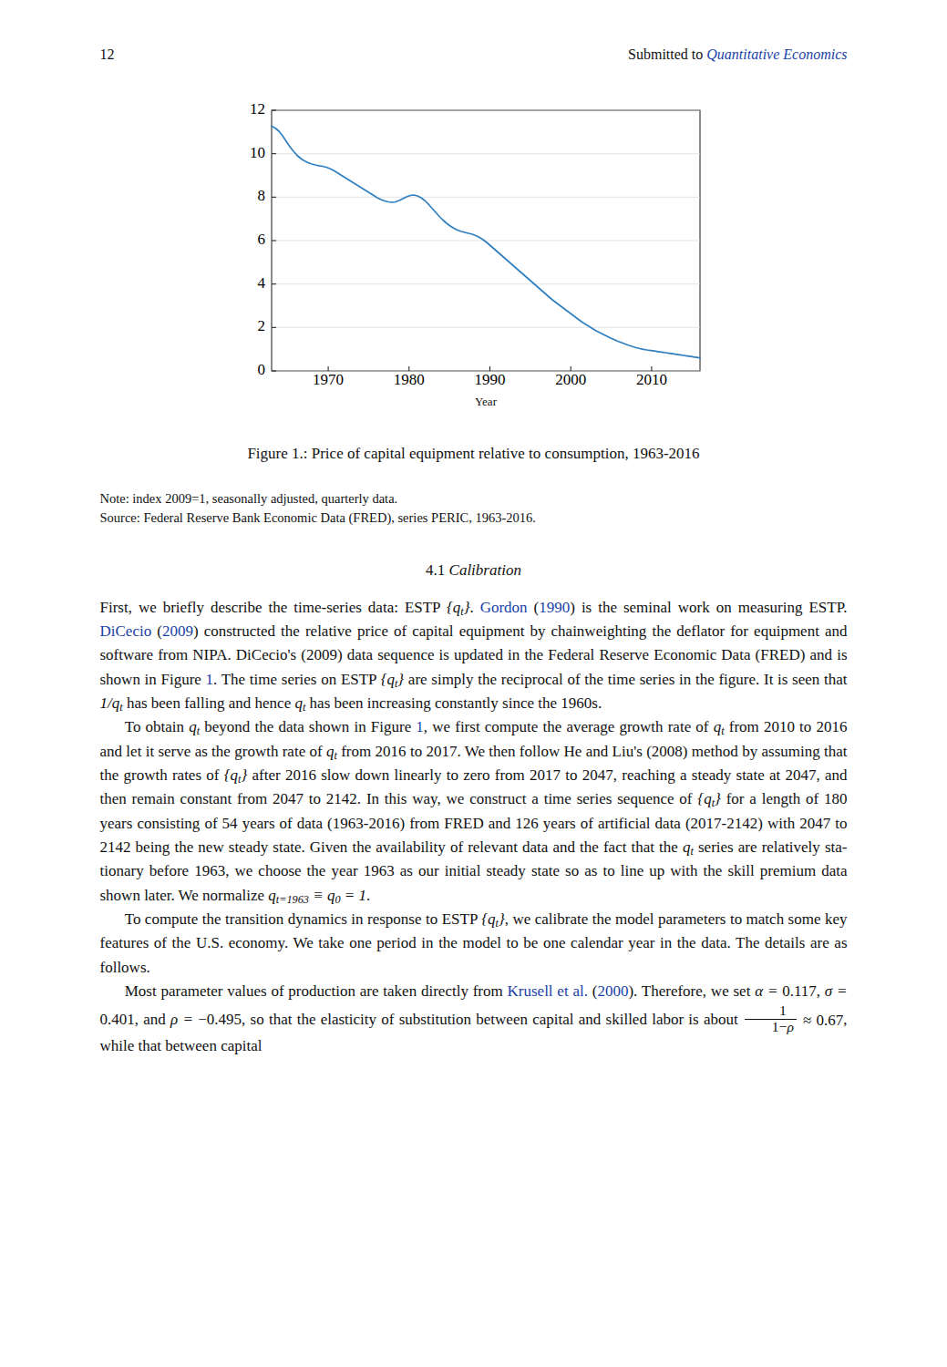12 Submitted to Quantitative Economics
0 2 4 6 8 10 12 1970 1980 1990 2000 2010 Year
Figure 1.: Price of capital equipment relative to consumption, 1963-2016
Note: index 2009=1, seasonally adjusted, quarterly data.
Source: Federal Reserve Bank Economic Data (FRED), series PERIC, 1963-2016.
4.1 Calibration
First, we briefly describe the time-series data: ESTP {qt}. Gordon (1990) is the seminal work on measuring ESTP. DiCecio (2009) constructed the relative price of capital equipment by chainweighting the deflator for equipment and software from NIPA. DiCecio's (2009) data sequence is updated in the Federal Reserve Economic Data (FRED) and is shown in Figure 1. The time series on ESTP {qt} are simply the reciprocal of the time series in the figure. It is seen that 1/qt has been falling and hence qt has been increasing constantly since the 1960s.
To obtain qt beyond the data shown in Figure 1, we first compute the average growth rate of qt from 2010 to 2016 and let it serve as the growth rate of qt from 2016 to 2017. We then follow He and Liu's (2008) method by assuming that the growth rates of {qt} after 2016 slow down linearly to zero from 2017 to 2047, reaching a steady state at 2047, and then remain constant from 2047 to 2142. In this way, we construct a time series sequence of {qt} for a length of 180 years consisting of 54 years of data (1963-2016) from FRED and 126 years of artificial data (2017-2142) with 2047 to 2142 being the new steady state. Given the availability of relevant data and the fact that the qt series are relatively stationary before 1963, we choose the year 1963 as our initial steady state so as to line up with the skill premium data shown later. We normalize qt=1963 ≡ q0 = 1.
To compute the transition dynamics in response to ESTP {qt}, we calibrate the model parameters to match some key features of the U.S. economy. We take one period in the model to be one calendar year in the data. The details are as follows.
Most parameter values of production are taken directly from Krusell et al. (2000). Therefore, we set α = 0.117, σ = 0.401, and ρ = −0.495, so that the elasticity of substitution between capital and skilled labor is about 11−ρ ≈ 0.67, while that between capital